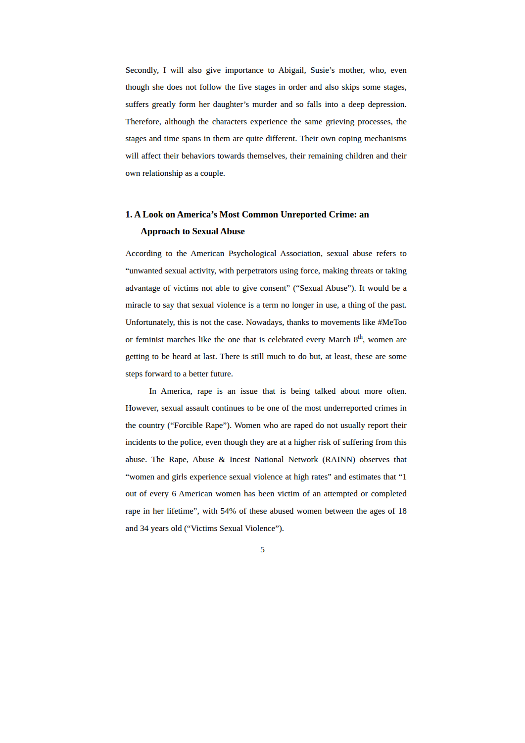Secondly, I will also give importance to Abigail, Susie’s mother, who, even though she does not follow the five stages in order and also skips some stages, suffers greatly form her daughter’s murder and so falls into a deep depression. Therefore, although the characters experience the same grieving processes, the stages and time spans in them are quite different. Their own coping mechanisms will affect their behaviors towards themselves, their remaining children and their own relationship as a couple.
1. A Look on America’s Most Common Unreported Crime: an Approach to Sexual Abuse
According to the American Psychological Association, sexual abuse refers to “unwanted sexual activity, with perpetrators using force, making threats or taking advantage of victims not able to give consent” (“Sexual Abuse”). It would be a miracle to say that sexual violence is a term no longer in use, a thing of the past. Unfortunately, this is not the case. Nowadays, thanks to movements like #MeToo or feminist marches like the one that is celebrated every March 8th, women are getting to be heard at last. There is still much to do but, at least, these are some steps forward to a better future.
In America, rape is an issue that is being talked about more often. However, sexual assault continues to be one of the most underreported crimes in the country (“Forcible Rape”). Women who are raped do not usually report their incidents to the police, even though they are at a higher risk of suffering from this abuse. The Rape, Abuse & Incest National Network (RAINN) observes that “women and girls experience sexual violence at high rates” and estimates that “1 out of every 6 American women has been victim of an attempted or completed rape in her lifetime”, with 54% of these abused women between the ages of 18 and 34 years old (“Victims Sexual Violence”).
5